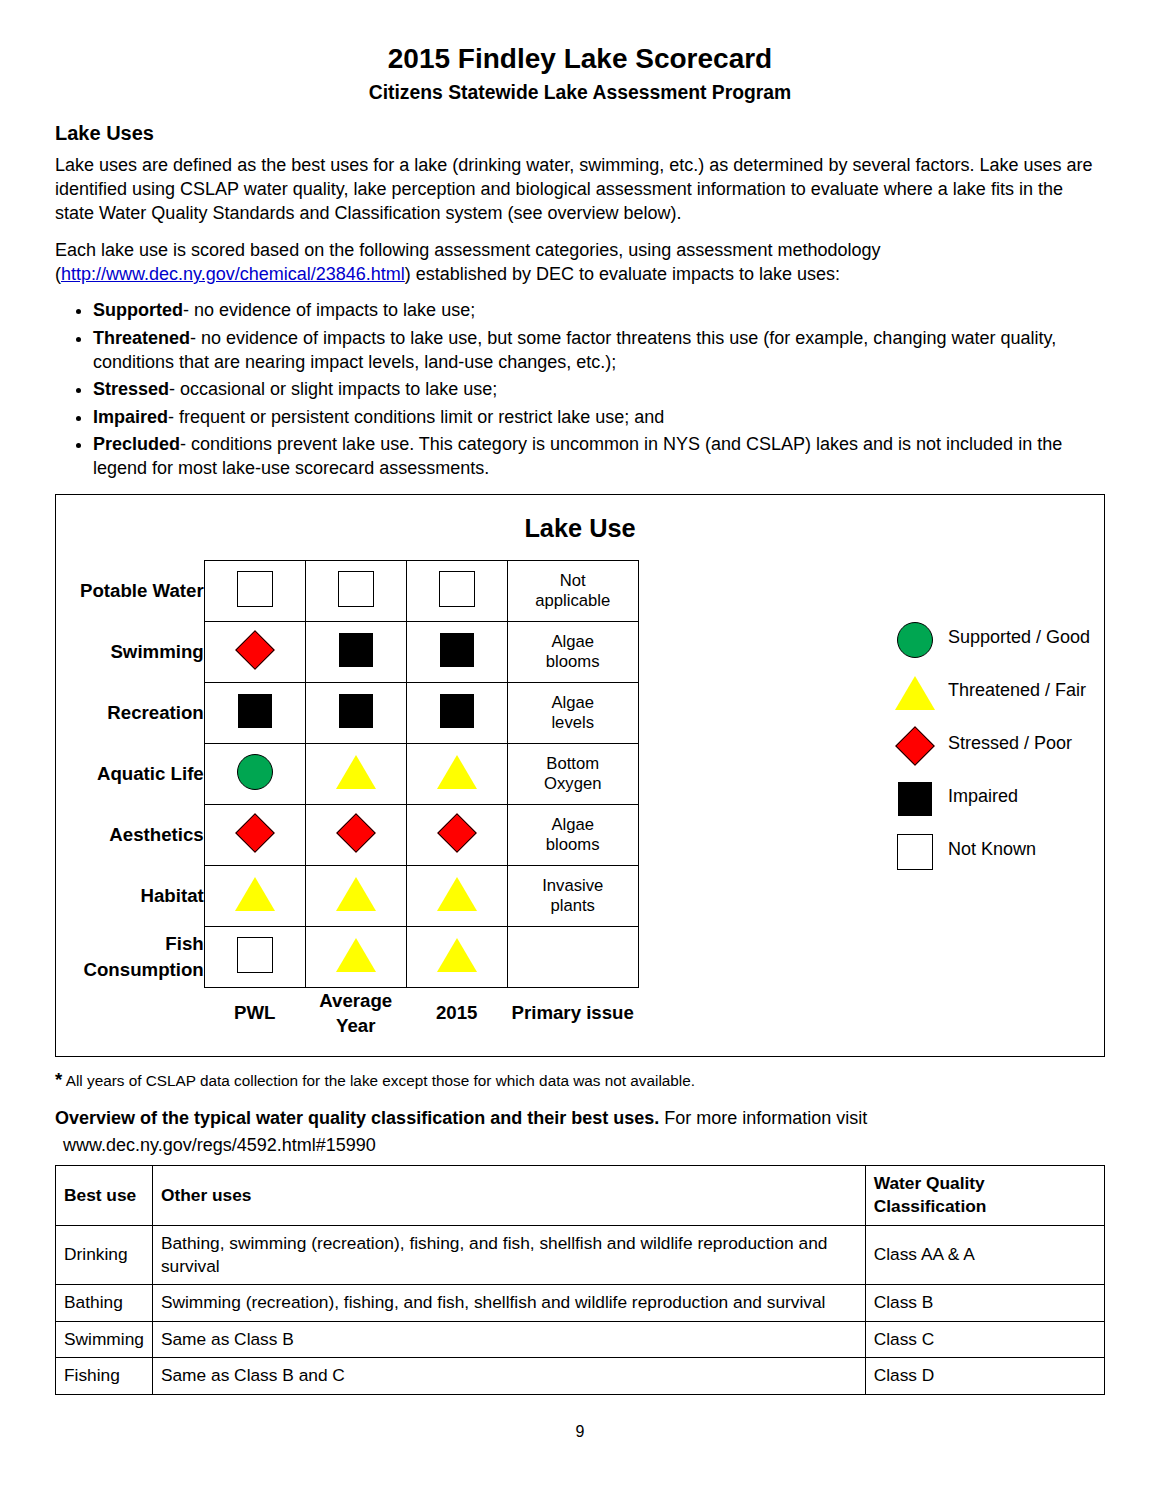2015 Findley Lake Scorecard
Citizens Statewide Lake Assessment Program
Lake Uses
Lake uses are defined as the best uses for a lake (drinking water, swimming, etc.) as determined by several factors. Lake uses are identified using CSLAP water quality, lake perception and biological assessment information to evaluate where a lake fits in the state Water Quality Standards and Classification system (see overview below).
Each lake use is scored based on the following assessment categories, using assessment methodology (http://www.dec.ny.gov/chemical/23846.html) established by DEC to evaluate impacts to lake uses:
Supported- no evidence of impacts to lake use;
Threatened- no evidence of impacts to lake use, but some factor threatens this use (for example, changing water quality, conditions that are nearing impact levels, land-use changes, etc.);
Stressed- occasional or slight impacts to lake use;
Impaired- frequent or persistent conditions limit or restrict lake use; and
Precluded- conditions prevent lake use. This category is uncommon in NYS (and CSLAP) lakes and is not included in the legend for most lake-use scorecard assessments.
Lake Use
| Potable Water | | | | Not applicable |
| Swimming | | | | Algae blooms |
| Recreation | | | | Algae levels |
| Aquatic Life | | | | Bottom Oxygen |
| Aesthetics | | | | Algae blooms |
| Habitat | | | | Invasive plants |
| Fish Consumption | | | | |
| | PWL | Average Year | 2015 | Primary issue |
Supported / Good
Threatened / Fair
Stressed / Poor
Impaired
Not Known
* All years of CSLAP data collection for the lake except those for which data was not available.
Overview of the typical water quality classification and their best uses. For more information visit
www.dec.ny.gov/regs/4592.html#15990
| Best use | Other uses | Water Quality Classification |
| --- | --- | --- |
| Drinking | Bathing, swimming (recreation), fishing, and fish, shellfish and wildlife reproduction and survival | Class AA & A |
| Bathing | Swimming (recreation), fishing, and fish, shellfish and wildlife reproduction and survival | Class B |
| Swimming | Same as Class B | Class C |
| Fishing | Same as Class B and C | Class D |
9